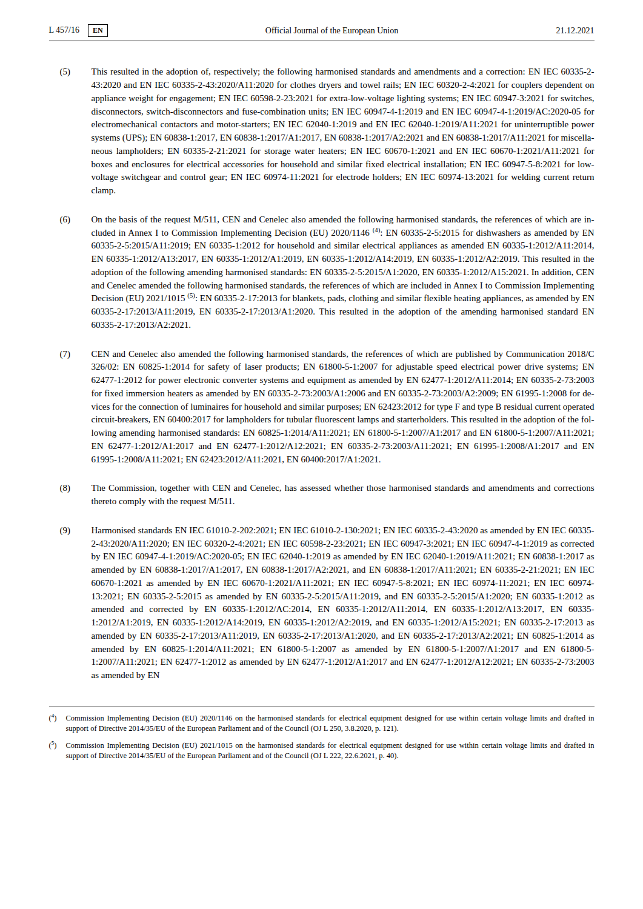L 457/16EN
Official Journal of the European Union
21.12.2021
(5)
This resulted in the adoption of, respectively; the following harmonised standards and amendments and a correction: EN IEC 60335-2-43:2020 and EN IEC 60335-2-43:2020/A11:2020 for clothes dryers and towel rails; EN IEC 60320-2-4:2021 for couplers dependent on appliance weight for engagement; EN IEC 60598-2-23:2021 for extra-low-voltage lighting systems; EN IEC 60947-3:2021 for switches, disconnectors, switch-disconnectors and fuse-combination units; EN IEC 60947-4-1:2019 and EN IEC 60947-4-1:2019/AC:2020-05 for electromechanical contactors and motor-starters; EN IEC 62040-1:2019 and EN IEC 62040-1:2019/A11:2021 for uninterruptible power systems (UPS); EN 60838-1:2017, EN 60838-1:2017/A1:2017, EN 60838-1:2017/A2:2021 and EN 60838-1:2017/A11:2021 for miscellaneous lampholders; EN 60335-2-21:2021 for storage water heaters; EN IEC 60670-1:2021 and EN IEC 60670-1:2021/A11:2021 for boxes and enclosures for electrical accessories for household and similar fixed electrical installation; EN IEC 60947-5-8:2021 for low-voltage switchgear and control gear; EN IEC 60974-11:2021 for electrode holders; EN IEC 60974-13:2021 for welding current return clamp.
(6)
On the basis of the request M/511, CEN and Cenelec also amended the following harmonised standards, the references of which are included in Annex I to Commission Implementing Decision (EU) 2020/1146 (4): EN 60335-2-5:2015 for dishwashers as amended by EN 60335-2-5:2015/A11:2019; EN 60335-1:2012 for household and similar electrical appliances as amended EN 60335-1:2012/A11:2014, EN 60335-1:2012/A13:2017, EN 60335-1:2012/A1:2019, EN 60335-1:2012/A14:2019, EN 60335-1:2012/A2:2019. This resulted in the adoption of the following amending harmonised standards: EN 60335-2-5:2015/A1:2020, EN 60335-1:2012/A15:2021. In addition, CEN and Cenelec amended the following harmonised standards, the references of which are included in Annex I to Commission Implementing Decision (EU) 2021/1015 (5): EN 60335-2-17:2013 for blankets, pads, clothing and similar flexible heating appliances, as amended by EN 60335-2-17:2013/A11:2019, EN 60335-2-17:2013/A1:2020. This resulted in the adoption of the amending harmonised standard EN 60335-2-17:2013/A2:2021.
(7)
CEN and Cenelec also amended the following harmonised standards, the references of which are published by Communication 2018/C 326/02: EN 60825-1:2014 for safety of laser products; EN 61800-5-1:2007 for adjustable speed electrical power drive systems; EN 62477-1:2012 for power electronic converter systems and equipment as amended by EN 62477-1:2012/A11:2014; EN 60335-2-73:2003 for fixed immersion heaters as amended by EN 60335-2-73:2003/A1:2006 and EN 60335-2-73:2003/A2:2009; EN 61995-1:2008 for devices for the connection of luminaires for household and similar purposes; EN 62423:2012 for type F and type B residual current operated circuit-breakers, EN 60400:2017 for lampholders for tubular fluorescent lamps and starterholders. This resulted in the adoption of the following amending harmonised standards: EN 60825-1:2014/A11:2021; EN 61800-5-1:2007/A1:2017 and EN 61800-5-1:2007/A11:2021; EN 62477-1:2012/A1:2017 and EN 62477-1:2012/A12:2021; EN 60335-2-73:2003/A11:2021; EN 61995-1:2008/A1:2017 and EN 61995-1:2008/A11:2021; EN 62423:2012/A11:2021, EN 60400:2017/A1:2021.
(8)
The Commission, together with CEN and Cenelec, has assessed whether those harmonised standards and amendments and corrections thereto comply with the request M/511.
(9)
Harmonised standards EN IEC 61010-2-202:2021; EN IEC 61010-2-130:2021; EN IEC 60335-2-43:2020 as amended by EN IEC 60335-2-43:2020/A11:2020; EN IEC 60320-2-4:2021; EN IEC 60598-2-23:2021; EN IEC 60947-3:2021; EN IEC 60947-4-1:2019 as corrected by EN IEC 60947-4-1:2019/AC:2020-05; EN IEC 62040-1:2019 as amended by EN IEC 62040-1:2019/A11:2021; EN 60838-1:2017 as amended by EN 60838-1:2017/A1:2017, EN 60838-1:2017/A2:2021, and EN 60838-1:2017/A11:2021; EN 60335-2-21:2021; EN IEC 60670-1:2021 as amended by EN IEC 60670-1:2021/A11:2021; EN IEC 60947-5-8:2021; EN IEC 60974-11:2021; EN IEC 60974-13:2021; EN 60335-2-5:2015 as amended by EN 60335-2-5:2015/A11:2019, and EN 60335-2-5:2015/A1:2020; EN 60335-1:2012 as amended and corrected by EN 60335-1:2012/AC:2014, EN 60335-1:2012/A11:2014, EN 60335-1:2012/A13:2017, EN 60335-1:2012/A1:2019, EN 60335-1:2012/A14:2019, EN 60335-1:2012/A2:2019, and EN 60335-1:2012/A15:2021; EN 60335-2-17:2013 as amended by EN 60335-2-17:2013/A11:2019, EN 60335-2-17:2013/A1:2020, and EN 60335-2-17:2013/A2:2021; EN 60825-1:2014 as amended by EN 60825-1:2014/A11:2021; EN 61800-5-1:2007 as amended by EN 61800-5-1:2007/A1:2017 and EN 61800-5-1:2007/A11:2021; EN 62477-1:2012 as amended by EN 62477-1:2012/A1:2017 and EN 62477-1:2012/A12:2021; EN 60335-2-73:2003 as amended by EN
(4) Commission Implementing Decision (EU) 2020/1146 on the harmonised standards for electrical equipment designed for use within certain voltage limits and drafted in support of Directive 2014/35/EU of the European Parliament and of the Council (OJ L 250, 3.8.2020, p. 121).
(5) Commission Implementing Decision (EU) 2021/1015 on the harmonised standards for electrical equipment designed for use within certain voltage limits and drafted in support of Directive 2014/35/EU of the European Parliament and of the Council (OJ L 222, 22.6.2021, p. 40).